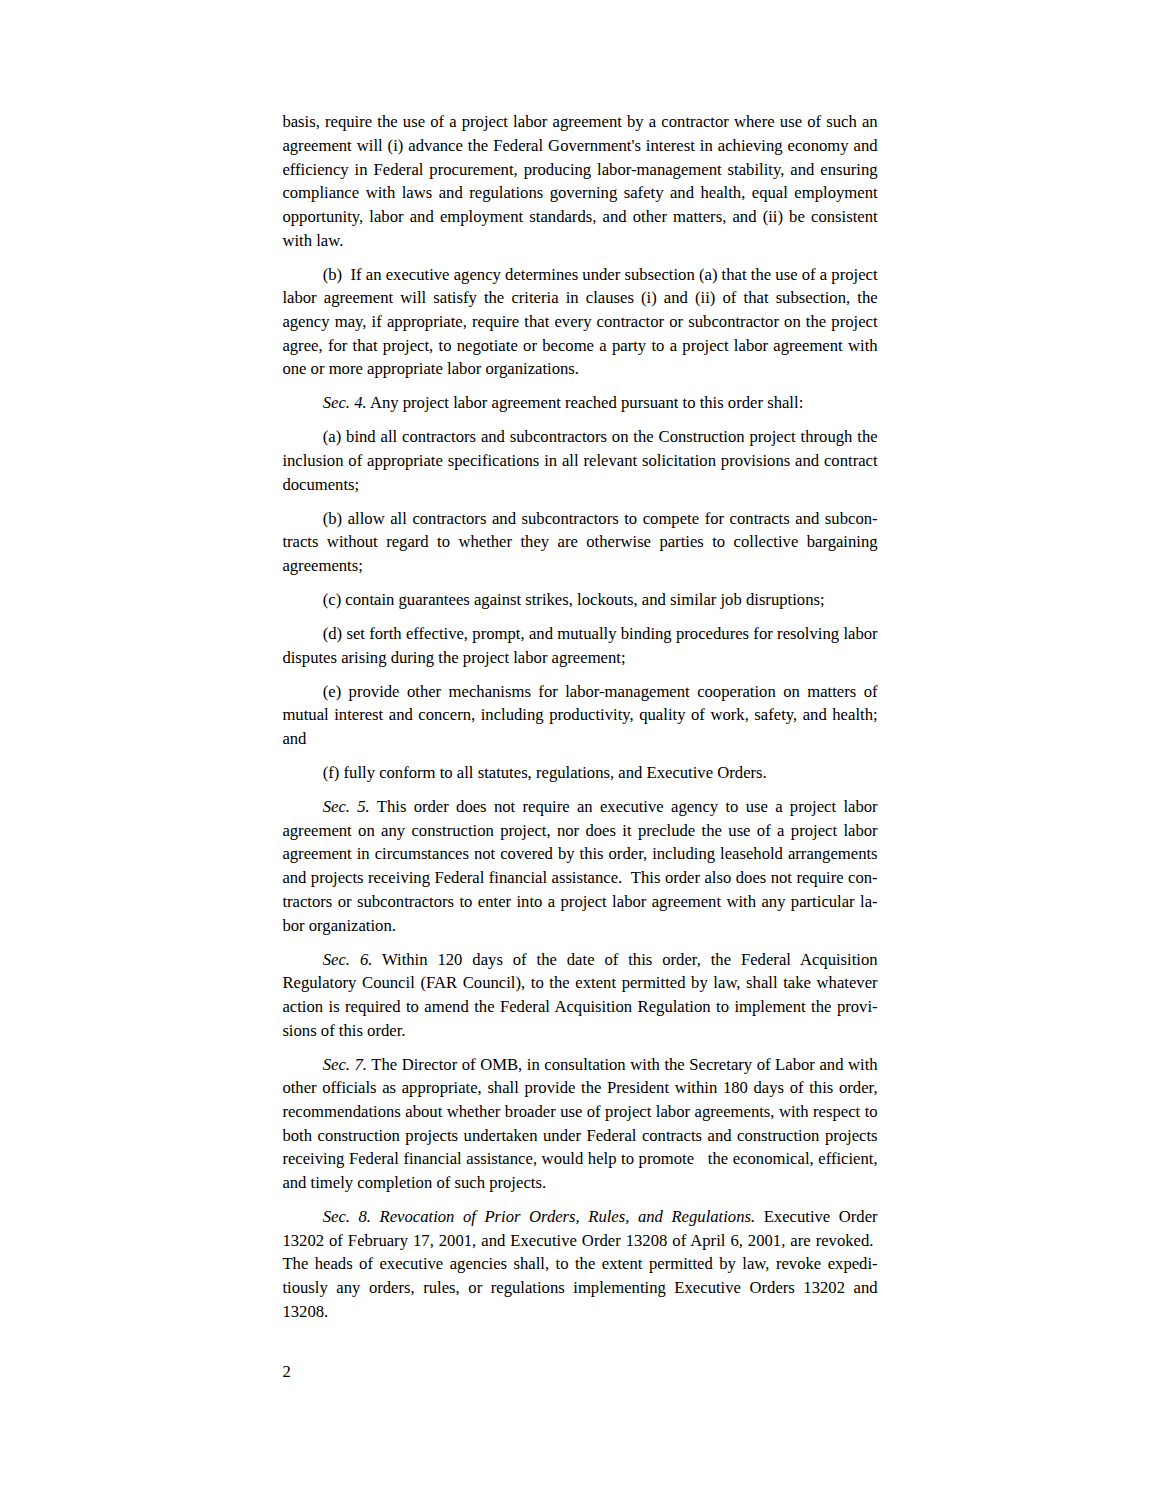basis, require the use of a project labor agreement by a contractor where use of such an agreement will (i) advance the Federal Government's interest in achieving economy and efficiency in Federal procurement, producing labor-management stability, and ensuring compliance with laws and regulations governing safety and health, equal employment opportunity, labor and employment standards, and other matters, and (ii) be consistent with law.
(b) If an executive agency determines under subsection (a) that the use of a project labor agreement will satisfy the criteria in clauses (i) and (ii) of that subsection, the agency may, if appropriate, require that every contractor or subcontractor on the project agree, for that project, to negotiate or become a party to a project labor agreement with one or more appropriate labor organizations.
Sec. 4. Any project labor agreement reached pursuant to this order shall:
(a) bind all contractors and subcontractors on the Construction project through the inclusion of appropriate specifications in all relevant solicitation provisions and contract documents;
(b) allow all contractors and subcontractors to compete for contracts and subcontracts without regard to whether they are otherwise parties to collective bargaining agreements;
(c) contain guarantees against strikes, lockouts, and similar job disruptions;
(d) set forth effective, prompt, and mutually binding procedures for resolving labor disputes arising during the project labor agreement;
(e) provide other mechanisms for labor-management cooperation on matters of mutual interest and concern, including productivity, quality of work, safety, and health; and
(f) fully conform to all statutes, regulations, and Executive Orders.
Sec. 5. This order does not require an executive agency to use a project labor agreement on any construction project, nor does it preclude the use of a project labor agreement in circumstances not covered by this order, including leasehold arrangements and projects receiving Federal financial assistance. This order also does not require contractors or subcontractors to enter into a project labor agreement with any particular labor organization.
Sec. 6. Within 120 days of the date of this order, the Federal Acquisition Regulatory Council (FAR Council), to the extent permitted by law, shall take whatever action is required to amend the Federal Acquisition Regulation to implement the provisions of this order.
Sec. 7. The Director of OMB, in consultation with the Secretary of Labor and with other officials as appropriate, shall provide the President within 180 days of this order, recommendations about whether broader use of project labor agreements, with respect to both construction projects undertaken under Federal contracts and construction projects receiving Federal financial assistance, would help to promote the economical, efficient, and timely completion of such projects.
Sec. 8. Revocation of Prior Orders, Rules, and Regulations. Executive Order 13202 of February 17, 2001, and Executive Order 13208 of April 6, 2001, are revoked. The heads of executive agencies shall, to the extent permitted by law, revoke expeditiously any orders, rules, or regulations implementing Executive Orders 13202 and 13208.
2